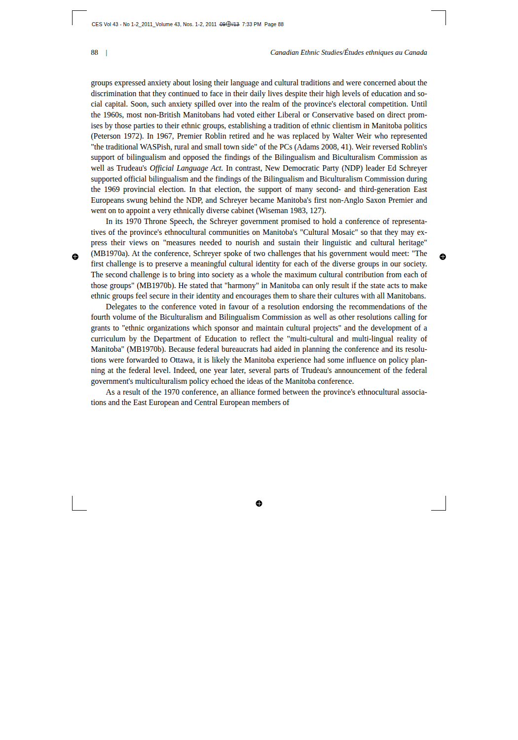CES Vol 43 - No 1-2_2011_Volume 43, Nos. 1-2, 2011 09 /13 7:33 PM Page 88
88|
Canadian Ethnic Studies/Études ethniques au Canada
groups expressed anxiety about losing their language and cultural traditions and were concerned about the discrimination that they continued to face in their daily lives despite their high levels of education and social capital. Soon, such anxiety spilled over into the realm of the province's electoral competition. Until the 1960s, most non-British Manitobans had voted either Liberal or Conservative based on direct promises by those parties to their ethnic groups, establishing a tradition of ethnic clientism in Manitoba politics (Peterson 1972). In 1967, Premier Roblin retired and he was replaced by Walter Weir who represented "the traditional WASPish, rural and small town side" of the PCs (Adams 2008, 41). Weir reversed Roblin's support of bilingualism and opposed the findings of the Bilingualism and Biculturalism Commission as well as Trudeau's Official Language Act. In contrast, New Democratic Party (NDP) leader Ed Schreyer supported official bilingualism and the findings of the Bilingualism and Biculturalism Commission during the 1969 provincial election. In that election, the support of many second- and third-generation East Europeans swung behind the NDP, and Schreyer became Manitoba's first non-Anglo Saxon Premier and went on to appoint a very ethnically diverse cabinet (Wiseman 1983, 127).
In its 1970 Throne Speech, the Schreyer government promised to hold a conference of representatives of the province's ethnocultural communities on Manitoba's "Cultural Mosaic" so that they may express their views on "measures needed to nourish and sustain their linguistic and cultural heritage" (MB1970a). At the conference, Schreyer spoke of two challenges that his government would meet: "The first challenge is to preserve a meaningful cultural identity for each of the diverse groups in our society. The second challenge is to bring into society as a whole the maximum cultural contribution from each of those groups" (MB1970b). He stated that "harmony" in Manitoba can only result if the state acts to make ethnic groups feel secure in their identity and encourages them to share their cultures with all Manitobans.
Delegates to the conference voted in favour of a resolution endorsing the recommendations of the fourth volume of the Biculturalism and Bilingualism Commission as well as other resolutions calling for grants to "ethnic organizations which sponsor and maintain cultural projects" and the development of a curriculum by the Department of Education to reflect the "multi-cultural and multi-lingual reality of Manitoba" (MB1970b). Because federal bureaucrats had aided in planning the conference and its resolutions were forwarded to Ottawa, it is likely the Manitoba experience had some influence on policy planning at the federal level. Indeed, one year later, several parts of Trudeau's announcement of the federal government's multiculturalism policy echoed the ideas of the Manitoba conference.
As a result of the 1970 conference, an alliance formed between the province's ethnocultural associations and the East European and Central European members of